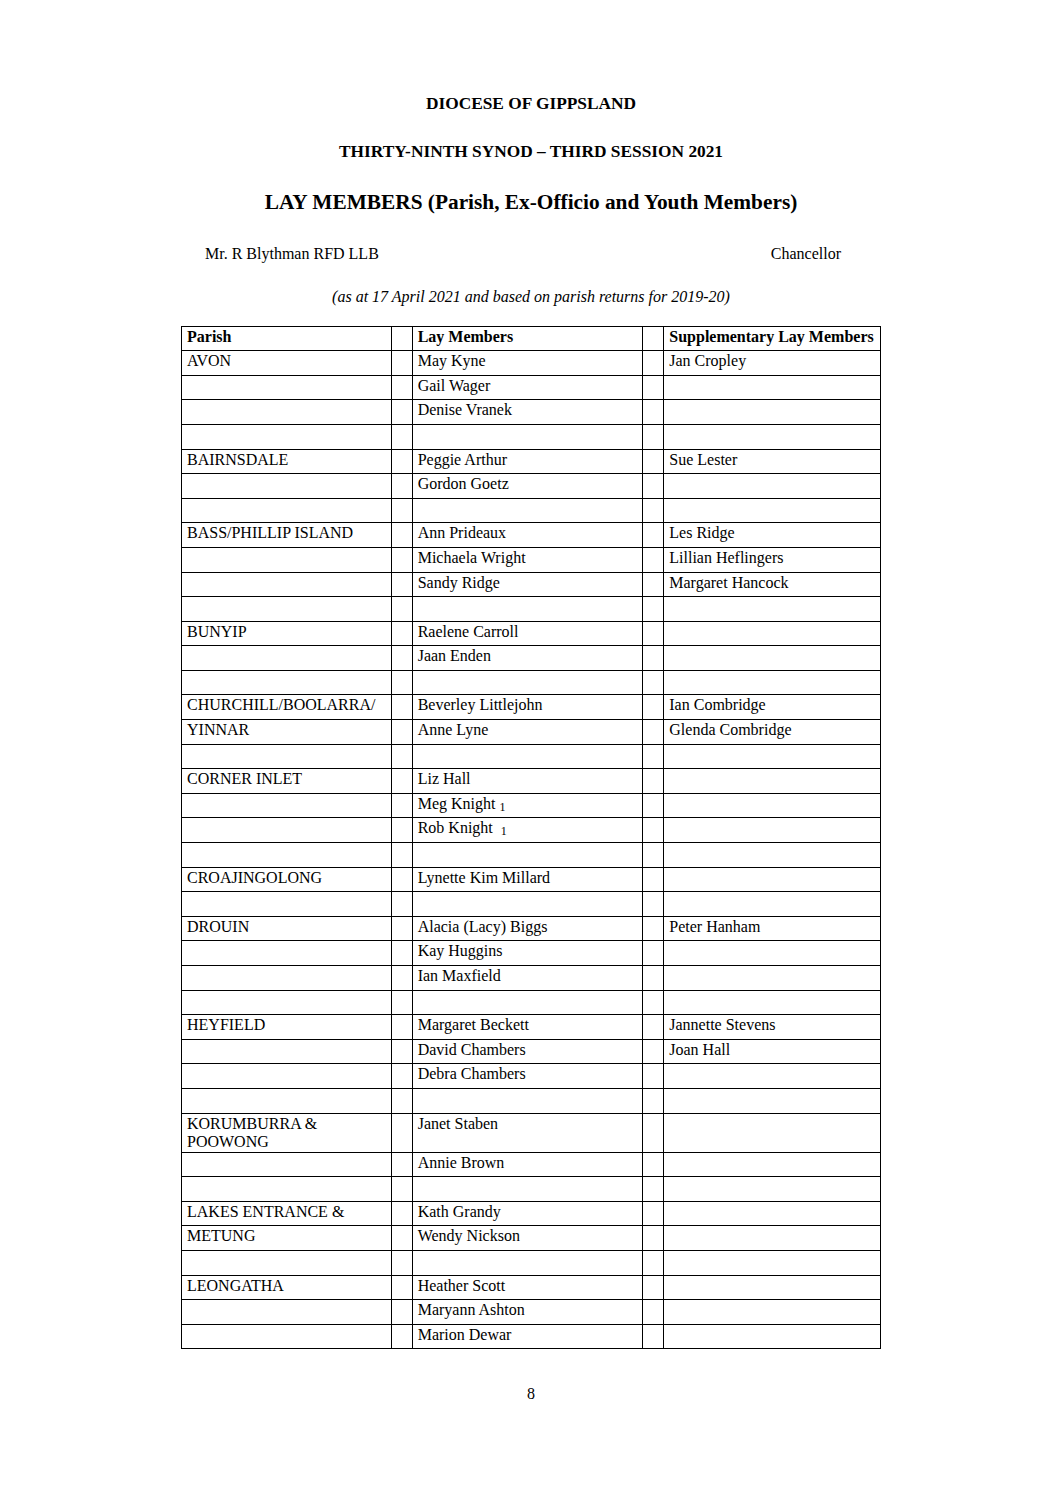DIOCESE OF GIPPSLAND
THIRTY-NINTH SYNOD – THIRD SESSION 2021
LAY MEMBERS (Parish, Ex-Officio and Youth Members)
Mr. R Blythman RFD LLB Chancellor
(as at 17 April 2021 and based on parish returns for 2019-20)
| Parish | | Lay Members | | Supplementary Lay Members |
| --- | --- | --- | --- | --- |
| AVON | | May Kyne | | Jan Cropley |
| | | Gail Wager | | |
| | | Denise Vranek | | |
| BAIRNSDALE | | Peggie Arthur | | Sue Lester |
| | | Gordon Goetz | | |
| BASS/PHILLIP ISLAND | | Ann Prideaux | | Les Ridge |
| | | Michaela Wright | | Lillian Heflingers |
| | | Sandy Ridge | | Margaret Hancock |
| BUNYIP | | Raelene Carroll | | |
| | | Jaan Enden | | |
| CHURCHILL/BOOLARRA/ | | Beverley Littlejohn | | Ian Combridge |
| YINNAR | | Anne Lyne | | Glenda Combridge |
| CORNER INLET | | Liz Hall | | |
| | | Meg Knight 1 | | |
| | | Rob Knight 1 | | |
| CROAJINGOLONG | | Lynette Kim Millard | | |
| DROUIN | | Alacia (Lacy) Biggs | | Peter Hanham |
| | | Kay Huggins | | |
| | | Ian Maxfield | | |
| HEYFIELD | | Margaret Beckett | | Jannette Stevens |
| | | David Chambers | | Joan Hall |
| | | Debra Chambers | | |
| KORUMBURRA & POOWONG | | Janet Staben | | |
| | | Annie Brown | | |
| LAKES ENTRANCE & | | Kath Grandy | | |
| METUNG | | Wendy Nickson | | |
| LEONGATHA | | Heather Scott | | |
| | | Maryann Ashton | | |
| | | Marion Dewar | | |
8